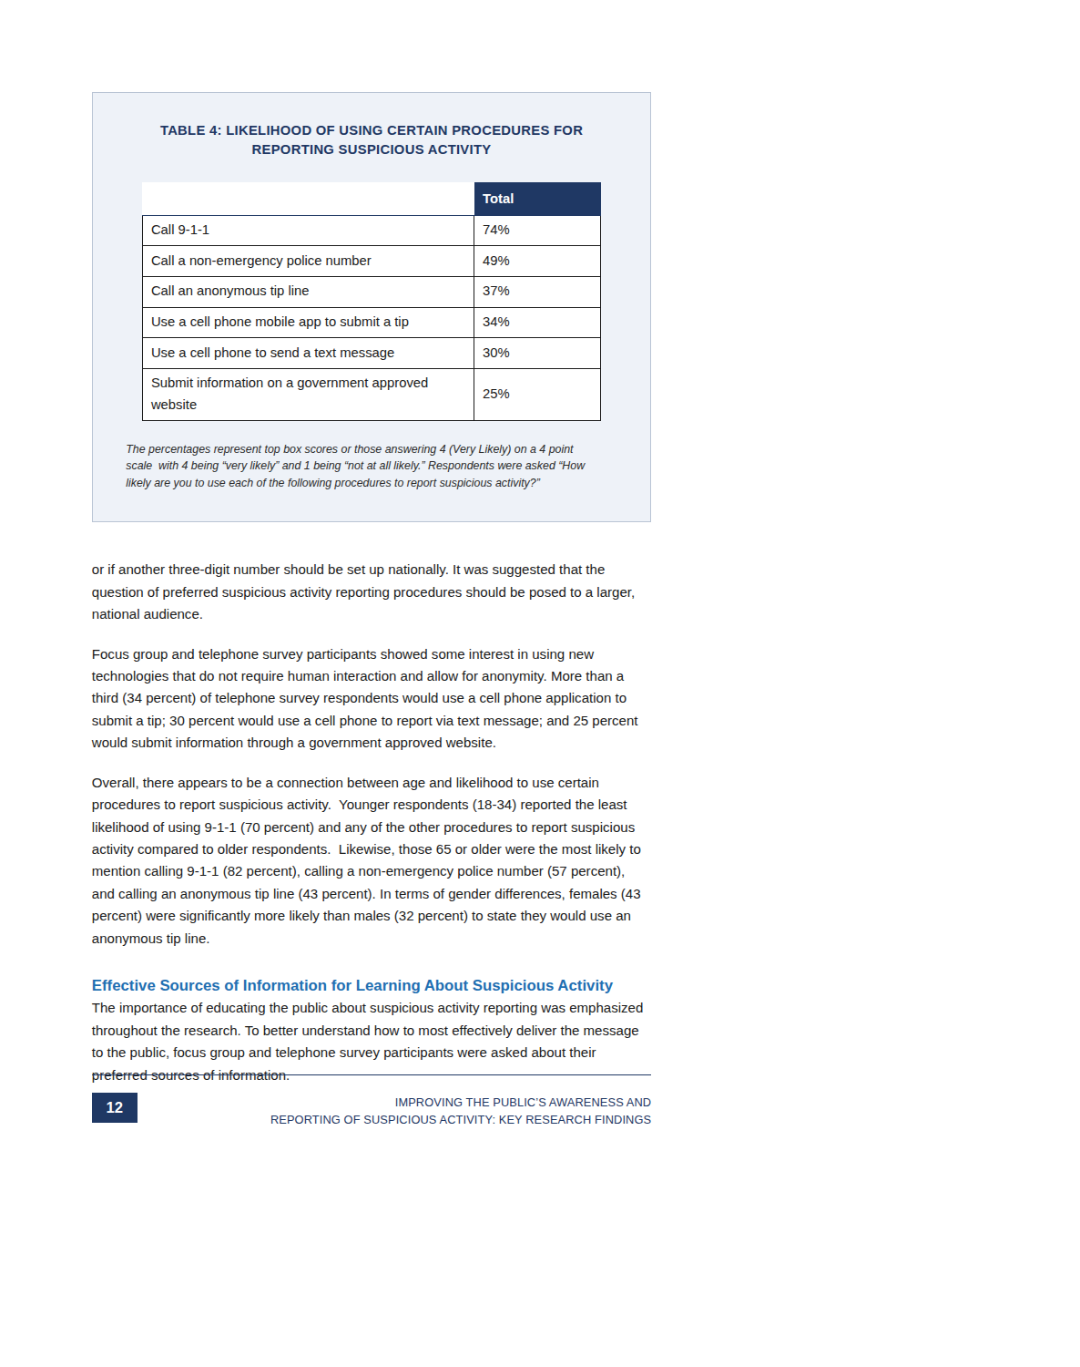Table 4: Likelihood of Using Certain Procedures for
Reporting Suspicious Activity
| | Total |
| --- | --- |
| Call 9-1-1 | 74% |
| Call a non-emergency police number | 49% |
| Call an anonymous tip line | 37% |
| Use a cell phone mobile app to submit a tip | 34% |
| Use a cell phone to send a text message | 30% |
| Submit information on a government approved website | 25% |
The percentages represent top box scores or those answering 4 (Very Likely) on a 4 point scale with 4 being “very likely” and 1 being “not at all likely.” Respondents were asked “How likely are you to use each of the following procedures to report suspicious activity?”
or if another three-digit number should be set up nationally. It was suggested that the question of preferred suspicious activity reporting procedures should be posed to a larger, national audience.
Focus group and telephone survey participants showed some interest in using new technologies that do not require human interaction and allow for anonymity. More than a third (34 percent) of telephone survey respondents would use a cell phone application to submit a tip; 30 percent would use a cell phone to report via text message; and 25 percent would submit information through a government approved website.
Overall, there appears to be a connection between age and likelihood to use certain procedures to report suspicious activity. Younger respondents (18-34) reported the least likelihood of using 9-1-1 (70 percent) and any of the other procedures to report suspicious activity compared to older respondents. Likewise, those 65 or older were the most likely to mention calling 9-1-1 (82 percent), calling a non-emergency police number (57 percent), and calling an anonymous tip line (43 percent). In terms of gender differences, females (43 percent) were significantly more likely than males (32 percent) to state they would use an anonymous tip line.
Effective Sources of Information for Learning About Suspicious Activity
The importance of educating the public about suspicious activity reporting was emphasized throughout the research. To better understand how to most effectively deliver the message to the public, focus group and telephone survey participants were asked about their preferred sources of information.
12
Improving the Public’s Awareness and
Reporting of Suspicious Activity: Key Research Findings